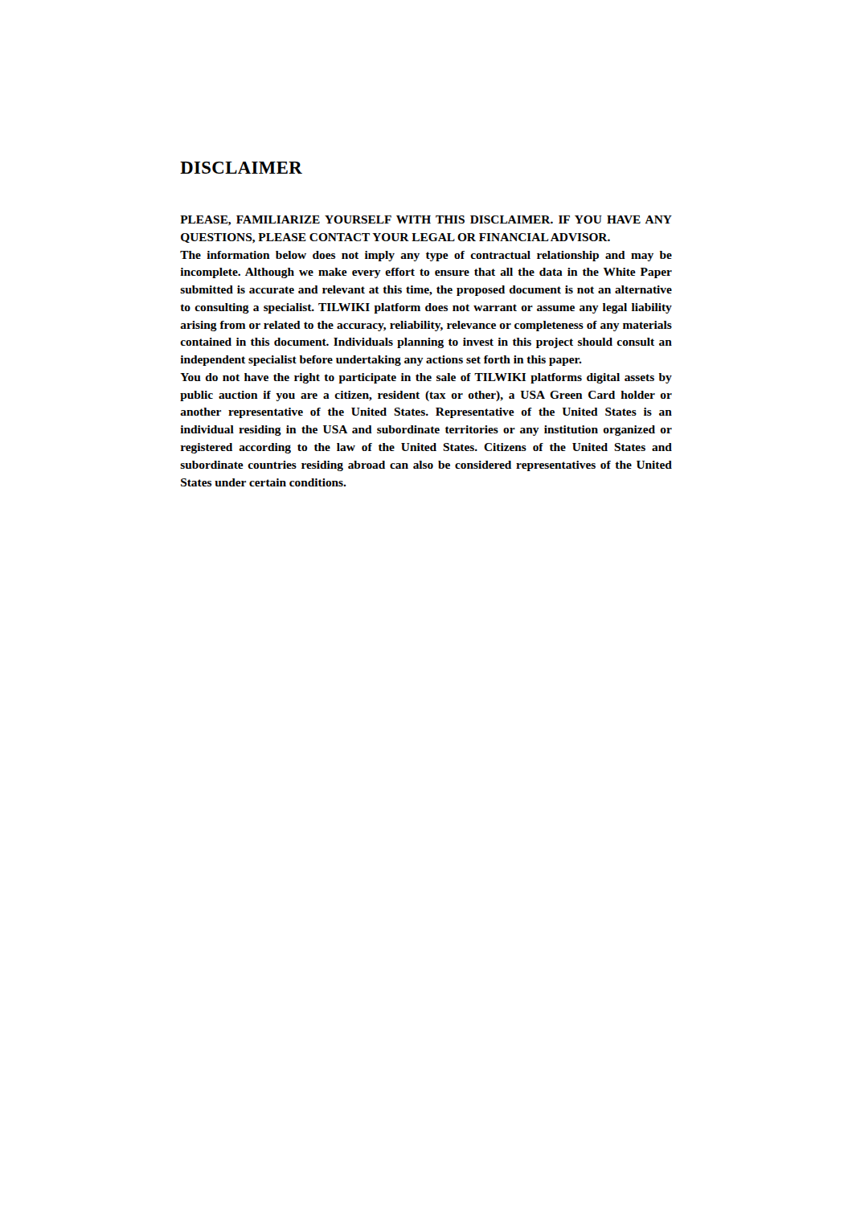DISCLAIMER
PLEASE, FAMILIARIZE YOURSELF WITH THIS DISCLAIMER. IF YOU HAVE ANY QUESTIONS, PLEASE CONTACT YOUR LEGAL OR FINANCIAL ADVISOR.
The information below does not imply any type of contractual relationship and may be incomplete. Although we make every effort to ensure that all the data in the White Paper submitted is accurate and relevant at this time, the proposed document is not an alternative to consulting a specialist. TILWIKI platform does not warrant or assume any legal liability arising from or related to the accuracy, reliability, relevance or completeness of any materials contained in this document. Individuals planning to invest in this project should consult an independent specialist before undertaking any actions set forth in this paper.
You do not have the right to participate in the sale of TILWIKI platforms digital assets by public auction if you are a citizen, resident (tax or other), a USA Green Card holder or another representative of the United States. Representative of the United States is an individual residing in the USA and subordinate territories or any institution organized or registered according to the law of the United States. Citizens of the United States and subordinate countries residing abroad can also be considered representatives of the United States under certain conditions.